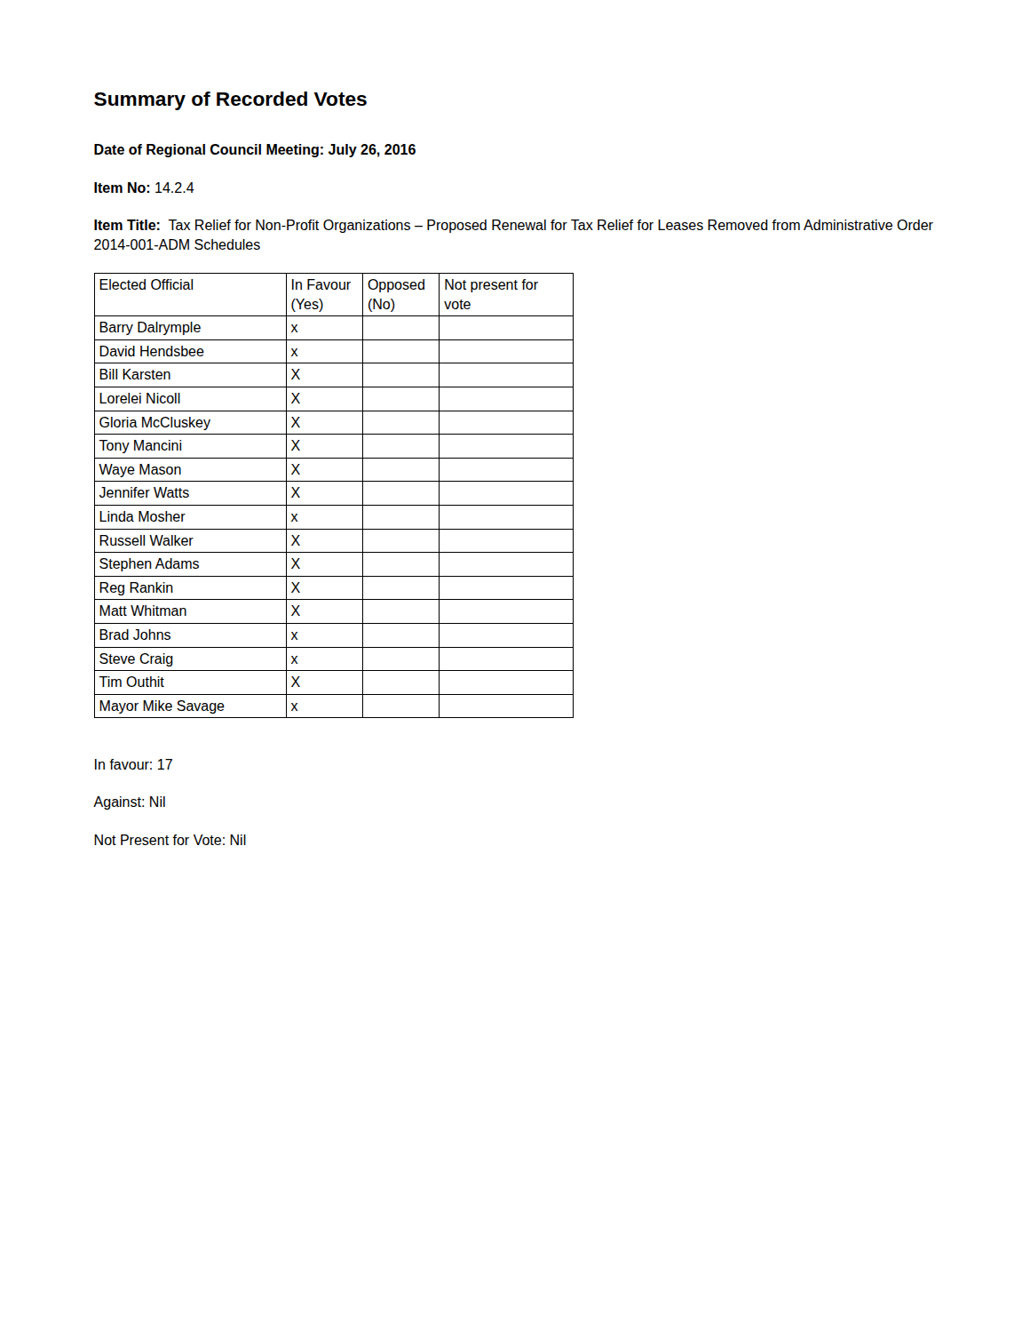Summary of Recorded Votes
Date of Regional Council Meeting: July 26, 2016
Item No: 14.2.4
Item Title: Tax Relief for Non-Profit Organizations – Proposed Renewal for Tax Relief for Leases Removed from Administrative Order 2014-001-ADM Schedules
| Elected Official | In Favour (Yes) | Opposed (No) | Not present for vote |
| --- | --- | --- | --- |
| Barry Dalrymple | x | | |
| David Hendsbee | x | | |
| Bill Karsten | X | | |
| Lorelei Nicoll | X | | |
| Gloria McCluskey | X | | |
| Tony Mancini | X | | |
| Waye Mason | X | | |
| Jennifer Watts | X | | |
| Linda Mosher | x | | |
| Russell Walker | X | | |
| Stephen Adams | X | | |
| Reg Rankin | X | | |
| Matt Whitman | X | | |
| Brad Johns | x | | |
| Steve Craig | x | | |
| Tim Outhit | X | | |
| Mayor Mike Savage | x | | |
In favour: 17
Against: Nil
Not Present for Vote: Nil